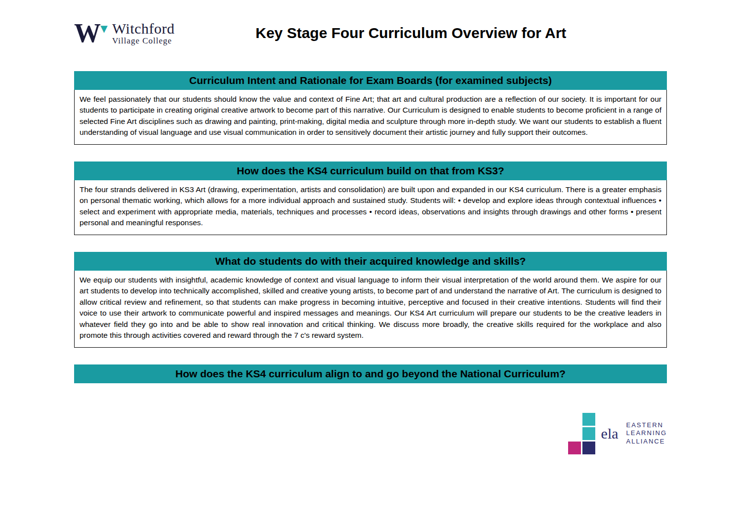W▾
Witchford
Village College
Key Stage Four Curriculum Overview for Art
Curriculum Intent and Rationale for Exam Boards (for examined subjects)
We feel passionately that our students should know the value and context of Fine Art; that art and cultural production are a reflection of our society. It is important for our students to participate in creating original creative artwork to become part of this narrative. Our Curriculum is designed to enable students to become proficient in a range of selected Fine Art disciplines such as drawing and painting, print-making, digital media and sculpture through more in-depth study. We want our students to establish a fluent understanding of visual language and use visual communication in order to sensitively document their artistic journey and fully support their outcomes.
How does the KS4 curriculum build on that from KS3?
The four strands delivered in KS3 Art (drawing, experimentation, artists and consolidation) are built upon and expanded in our KS4 curriculum. There is a greater emphasis on personal thematic working, which allows for a more individual approach and sustained study. Students will: • develop and explore ideas through contextual influences • select and experiment with appropriate media, materials, techniques and processes • record ideas, observations and insights through drawings and other forms • present personal and meaningful responses.
What do students do with their acquired knowledge and skills?
We equip our students with insightful, academic knowledge of context and visual language to inform their visual interpretation of the world around them. We aspire for our art students to develop into technically accomplished, skilled and creative young artists, to become part of and understand the narrative of Art. The curriculum is designed to allow critical review and refinement, so that students can make progress in becoming intuitive, perceptive and focused in their creative intentions. Students will find their voice to use their artwork to communicate powerful and inspired messages and meanings. Our KS4 Art curriculum will prepare our students to be the creative leaders in whatever field they go into and be able to show real innovation and critical thinking. We discuss more broadly, the creative skills required for the workplace and also promote this through activities covered and reward through the 7 c's reward system.
How does the KS4 curriculum align to and go beyond the National Curriculum?
ela
EASTERN
LEARNING
ALLIANCE